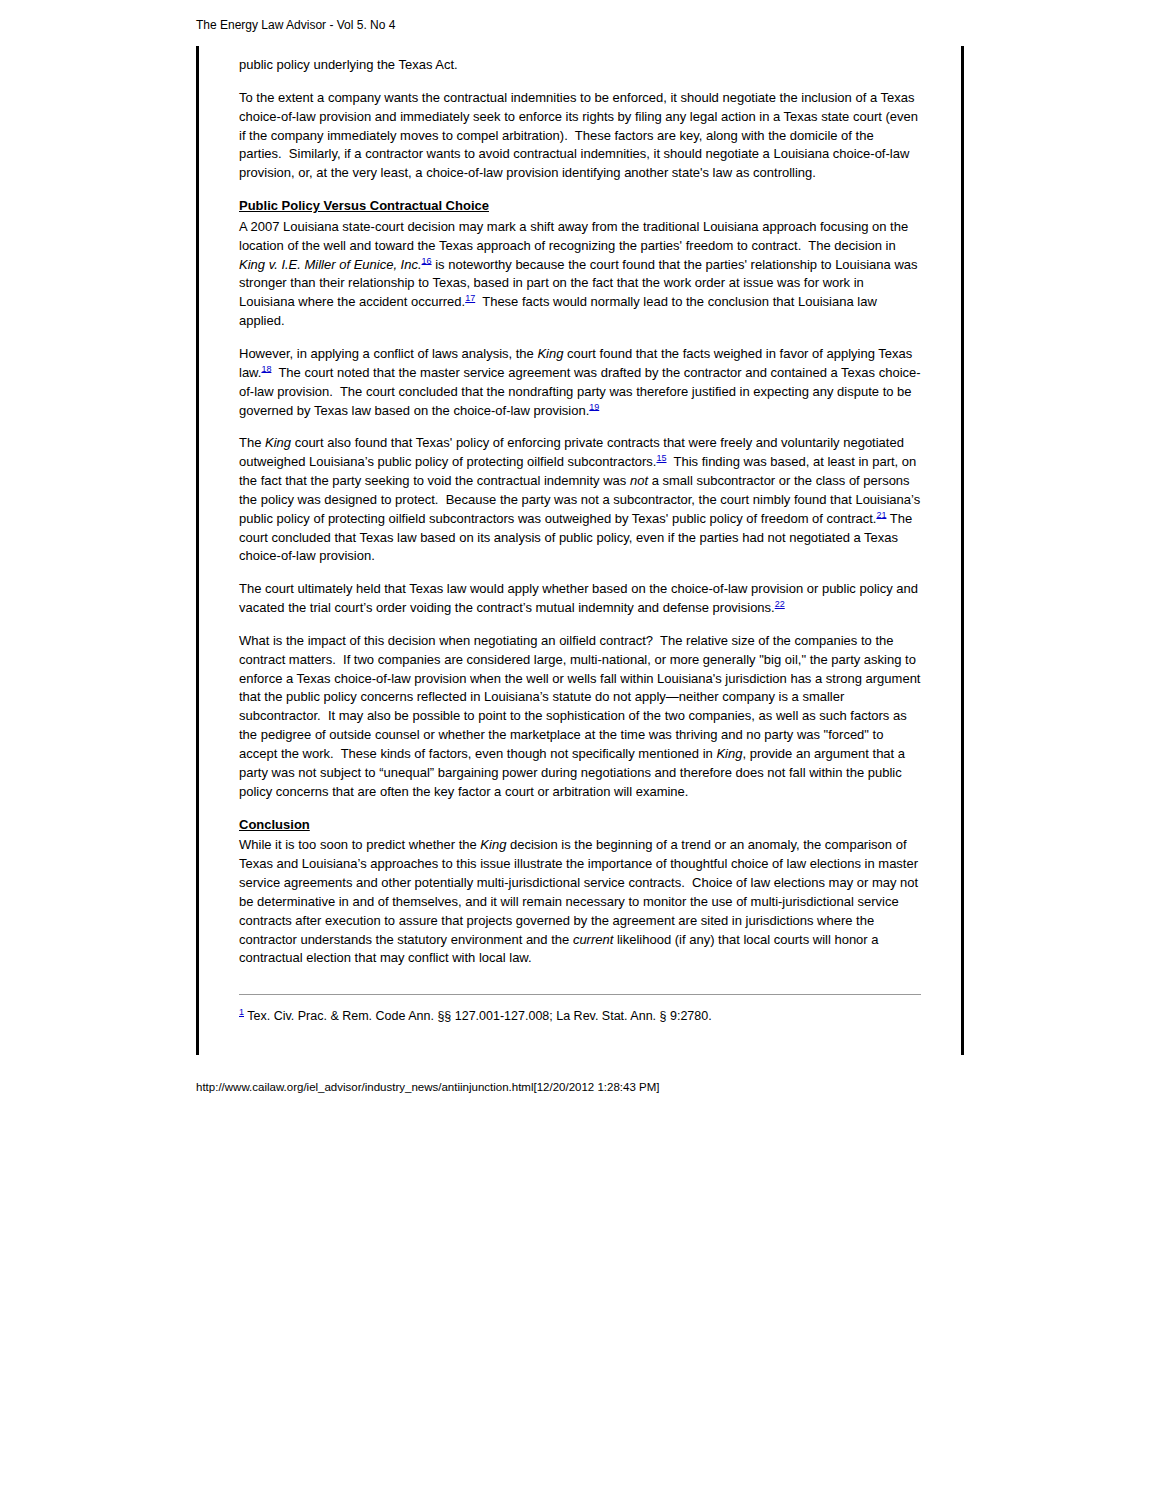The Energy Law Advisor - Vol 5. No 4
public policy underlying the Texas Act.
To the extent a company wants the contractual indemnities to be enforced, it should negotiate the inclusion of a Texas choice-of-law provision and immediately seek to enforce its rights by filing any legal action in a Texas state court (even if the company immediately moves to compel arbitration). These factors are key, along with the domicile of the parties. Similarly, if a contractor wants to avoid contractual indemnities, it should negotiate a Louisiana choice-of-law provision, or, at the very least, a choice-of-law provision identifying another state's law as controlling.
Public Policy Versus Contractual Choice
A 2007 Louisiana state-court decision may mark a shift away from the traditional Louisiana approach focusing on the location of the well and toward the Texas approach of recognizing the parties' freedom to contract. The decision in King v. I.E. Miller of Eunice, Inc.16 is noteworthy because the court found that the parties' relationship to Louisiana was stronger than their relationship to Texas, based in part on the fact that the work order at issue was for work in Louisiana where the accident occurred.17 These facts would normally lead to the conclusion that Louisiana law applied.
However, in applying a conflict of laws analysis, the King court found that the facts weighed in favor of applying Texas law.18 The court noted that the master service agreement was drafted by the contractor and contained a Texas choice-of-law provision. The court concluded that the nondrafting party was therefore justified in expecting any dispute to be governed by Texas law based on the choice-of-law provision.19
The King court also found that Texas' policy of enforcing private contracts that were freely and voluntarily negotiated outweighed Louisiana’s public policy of protecting oilfield subcontractors.15 This finding was based, at least in part, on the fact that the party seeking to void the contractual indemnity was not a small subcontractor or the class of persons the policy was designed to protect. Because the party was not a subcontractor, the court nimbly found that Louisiana’s public policy of protecting oilfield subcontractors was outweighed by Texas' public policy of freedom of contract.21 The court concluded that Texas law based on its analysis of public policy, even if the parties had not negotiated a Texas choice-of-law provision.
The court ultimately held that Texas law would apply whether based on the choice-of-law provision or public policy and vacated the trial court’s order voiding the contract’s mutual indemnity and defense provisions.22
What is the impact of this decision when negotiating an oilfield contract? The relative size of the companies to the contract matters. If two companies are considered large, multi-national, or more generally "big oil," the party asking to enforce a Texas choice-of-law provision when the well or wells fall within Louisiana's jurisdiction has a strong argument that the public policy concerns reflected in Louisiana’s statute do not apply—neither company is a smaller subcontractor. It may also be possible to point to the sophistication of the two companies, as well as such factors as the pedigree of outside counsel or whether the marketplace at the time was thriving and no party was "forced" to accept the work. These kinds of factors, even though not specifically mentioned in King, provide an argument that a party was not subject to “unequal” bargaining power during negotiations and therefore does not fall within the public policy concerns that are often the key factor a court or arbitration will examine.
Conclusion
While it is too soon to predict whether the King decision is the beginning of a trend or an anomaly, the comparison of Texas and Louisiana’s approaches to this issue illustrate the importance of thoughtful choice of law elections in master service agreements and other potentially multi-jurisdictional service contracts. Choice of law elections may or may not be determinative in and of themselves, and it will remain necessary to monitor the use of multi-jurisdictional service contracts after execution to assure that projects governed by the agreement are sited in jurisdictions where the contractor understands the statutory environment and the current likelihood (if any) that local courts will honor a contractual election that may conflict with local law.
1 Tex. Civ. Prac. & Rem. Code Ann. §§ 127.001-127.008; La Rev. Stat. Ann. § 9:2780.
http://www.cailaw.org/iel_advisor/industry_news/antiinjunction.html[12/20/2012 1:28:43 PM]